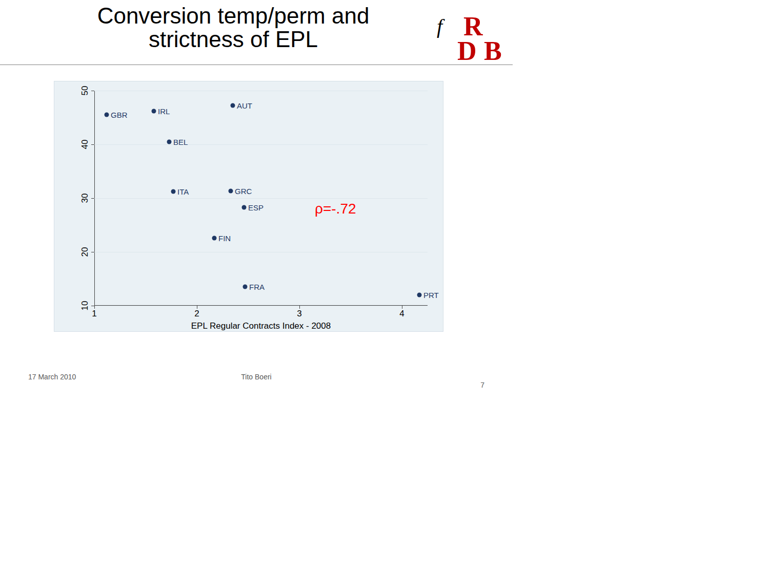Conversion temp/perm and
strictness of EPL
f R D B
50
40
30
20
10
1
2
3
4
EPL Regular Contracts Index - 2008
GBR
IRL
AUT
BEL
ITA
GRC
ESP
FIN
FRA
PRT
ρ=-.72
17 March 2010
Tito Boeri
7